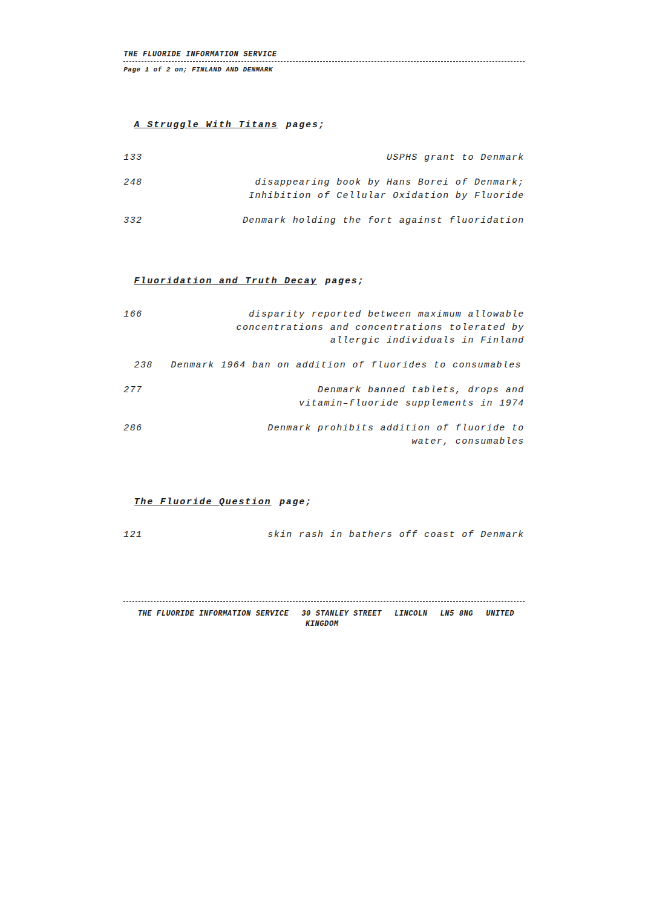THE FLUORIDE INFORMATION SERVICE
Page 1 of 2 on; FINLAND AND DENMARK
A Struggle With Titans pages;
| 133 | USPHS grant to Denmark |
| 248 | disappearing book by Hans Borei of Denmark; Inhibition of Cellular Oxidation by Fluoride |
| 332 | Denmark holding the fort against fluoridation |
Fluoridation and Truth Decay pages;
| 166 | disparity reported between maximum allowable concentrations and concentrations tolerated by allergic individuals in Finland |
| 238 Denmark 1964 ban on addition of fluorides to consumables |
| 277 | Denmark banned tablets, drops and vitamin–fluoride supplements in 1974 |
| 286 | Denmark prohibits addition of fluoride to water, consumables |
The Fluoride Question page;
| 121 | skin rash in bathers off coast of Denmark |
THE FLUORIDE INFORMATION SERVICE 30 STANLEY STREET LINCOLN LN5 8NG UNITED KINGDOM